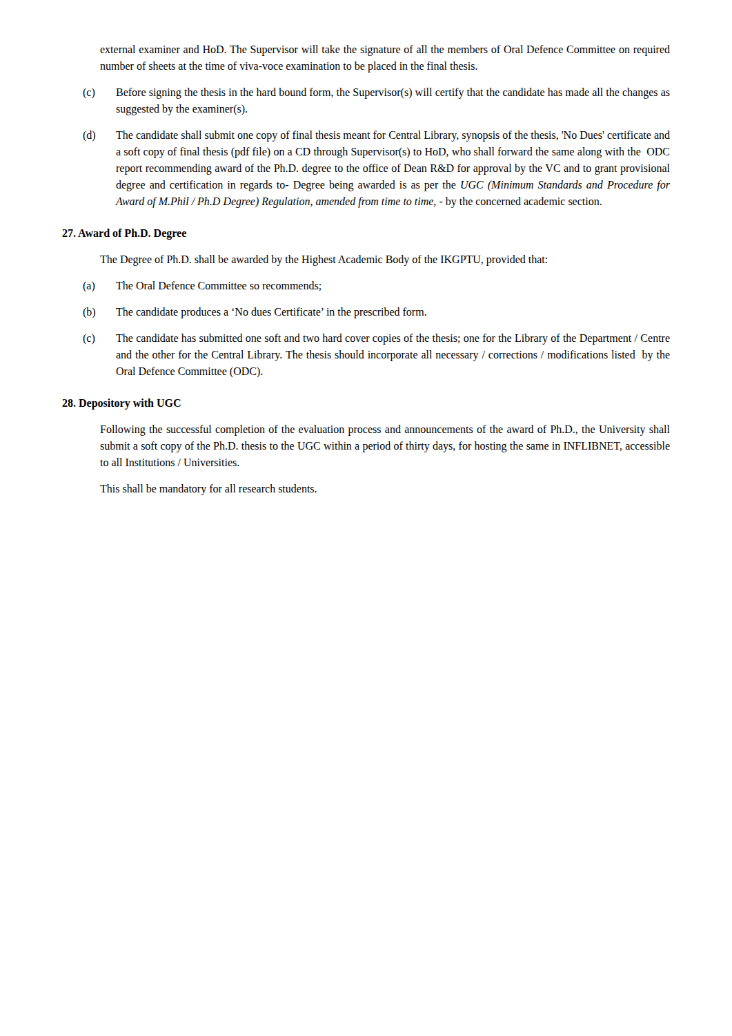external examiner and HoD. The Supervisor will take the signature of all the members of Oral Defence Committee on required number of sheets at the time of viva-voce examination to be placed in the final thesis.
(c) Before signing the thesis in the hard bound form, the Supervisor(s) will certify that the candidate has made all the changes as suggested by the examiner(s).
(d) The candidate shall submit one copy of final thesis meant for Central Library, synopsis of the thesis, 'No Dues' certificate and a soft copy of final thesis (pdf file) on a CD through Supervisor(s) to HoD, who shall forward the same along with the ODC report recommending award of the Ph.D. degree to the office of Dean R&D for approval by the VC and to grant provisional degree and certification in regards to- Degree being awarded is as per the UGC (Minimum Standards and Procedure for Award of M.Phil / Ph.D Degree) Regulation, amended from time to time, - by the concerned academic section.
27. Award of Ph.D. Degree
The Degree of Ph.D. shall be awarded by the Highest Academic Body of the IKGPTU, provided that:
(a) The Oral Defence Committee so recommends;
(b) The candidate produces a ‘No dues Certificate’ in the prescribed form.
(c) The candidate has submitted one soft and two hard cover copies of the thesis; one for the Library of the Department / Centre and the other for the Central Library. The thesis should incorporate all necessary / corrections / modifications listed by the Oral Defence Committee (ODC).
28. Depository with UGC
Following the successful completion of the evaluation process and announcements of the award of Ph.D., the University shall submit a soft copy of the Ph.D. thesis to the UGC within a period of thirty days, for hosting the same in INFLIBNET, accessible to all Institutions / Universities.
This shall be mandatory for all research students.